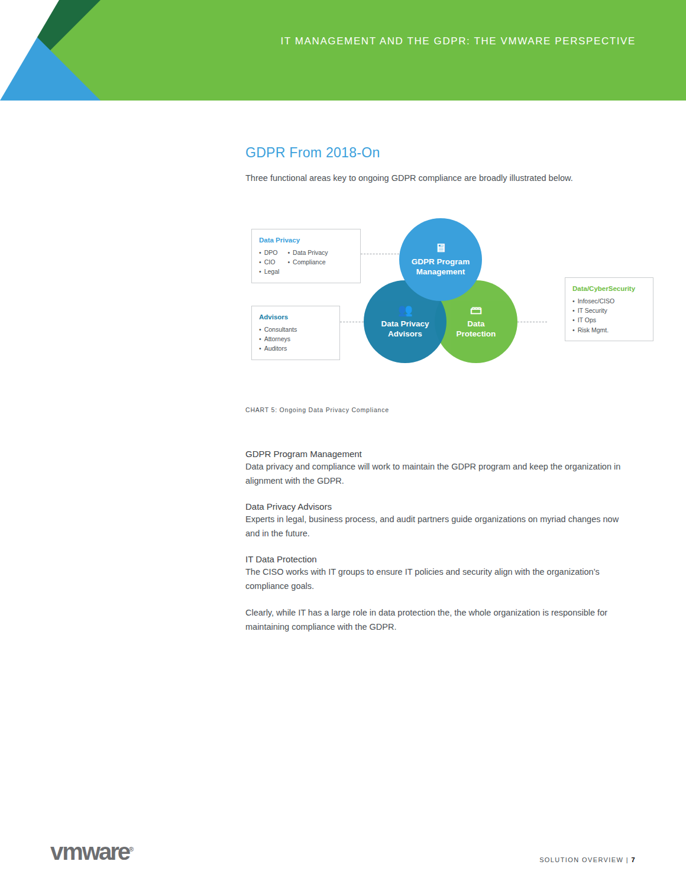IT Management and the GDPR: The VMware Perspective
GDPR From 2018-On
Three functional areas key to ongoing GDPR compliance are broadly illustrated below.
🖥 GDPR Program
Management
👥 Data Privacy
Advisors
🗃 Data
Protection
Data Privacy
DPO
CIO
Legal
Data Privacy
Compliance
Advisors
Consultants
Attorneys
Auditors
Data/CyberSecurity
Infosec/CISO
IT Security
IT Ops
Risk Mgmt.
CHART 5: Ongoing Data Privacy Compliance
GDPR Program Management
Data privacy and compliance will work to maintain the GDPR program and keep the organization in alignment with the GDPR.
Data Privacy Advisors
Experts in legal, business process, and audit partners guide organizations on myriad changes now and in the future.
IT Data Protection
The CISO works with IT groups to ensure IT policies and security align with the organization’s compliance goals.
Clearly, while IT has a large role in data protection the, the whole organization is responsible for maintaining compliance with the GDPR.
vmware®
SOLUTION OVERVIEW | 7